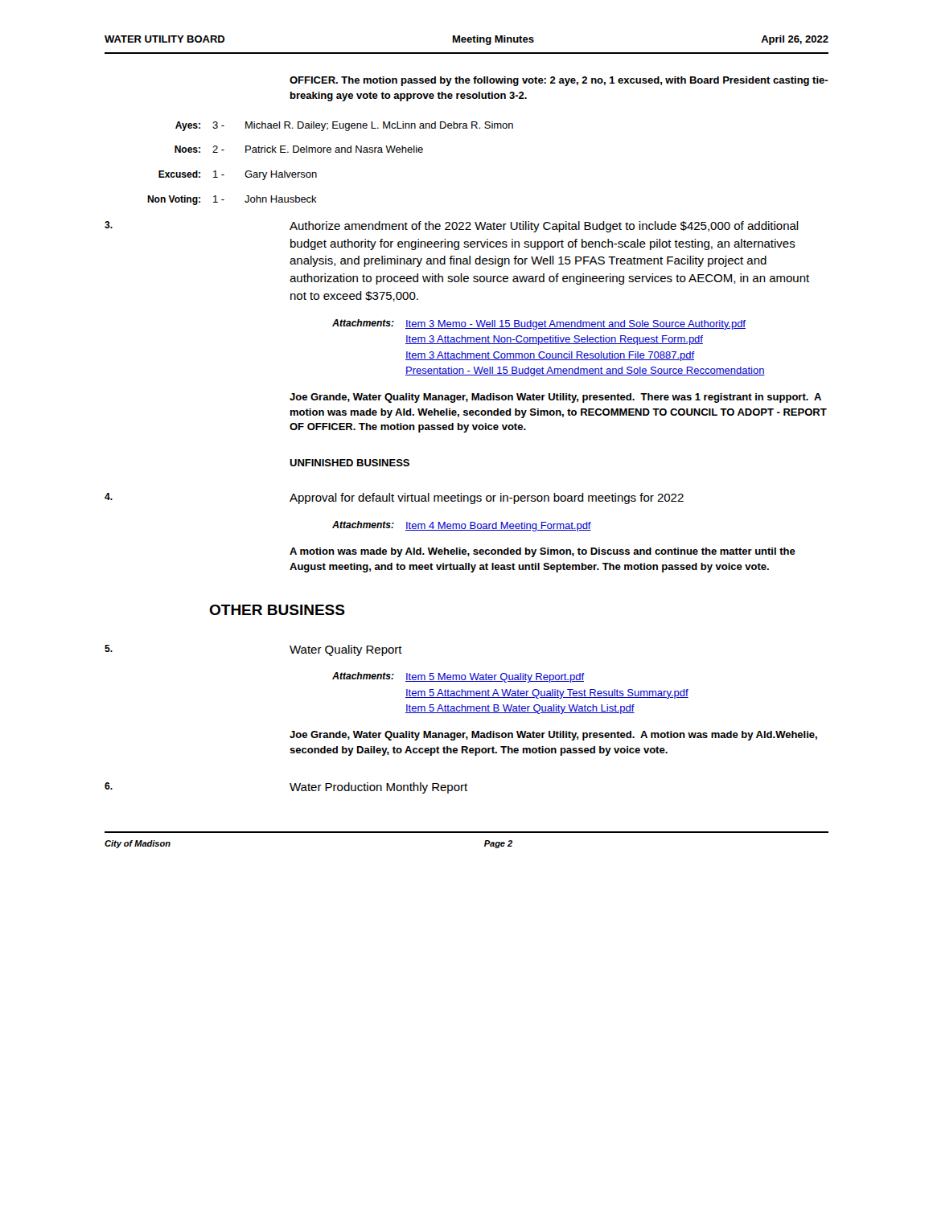WATER UTILITY BOARD
Meeting Minutes
April 26, 2022
OFFICER. The motion passed by the following vote: 2 aye, 2 no, 1 excused, with Board President casting tie-breaking aye vote to approve the resolution 3-2.
Ayes:
3 -
Michael R. Dailey; Eugene L. McLinn and Debra R. Simon
Noes:
2 -
Patrick E. Delmore and Nasra Wehelie
Excused:
1 -
Gary Halverson
Non Voting:
1 -
John Hausbeck
3.
Authorize amendment of the 2022 Water Utility Capital Budget to include $425,000 of additional budget authority for engineering services in support of bench-scale pilot testing, an alternatives analysis, and preliminary and final design for Well 15 PFAS Treatment Facility project and authorization to proceed with sole source award of engineering services to AECOM, in an amount not to exceed $375,000.
Attachments:
Item 3 Memo - Well 15 Budget Amendment and Sole Source Authority.pdf Item 3 Attachment Non-Competitive Selection Request Form.pdf Item 3 Attachment Common Council Resolution File 70887.pdf Presentation - Well 15 Budget Amendment and Sole Source Reccomendation
Joe Grande, Water Quality Manager, Madison Water Utility, presented. There was 1 registrant in support. A motion was made by Ald. Wehelie, seconded by Simon, to RECOMMEND TO COUNCIL TO ADOPT - REPORT OF OFFICER. The motion passed by voice vote.
UNFINISHED BUSINESS
4.
Approval for default virtual meetings or in-person board meetings for 2022
Attachments:
Item 4 Memo Board Meeting Format.pdf
A motion was made by Ald. Wehelie, seconded by Simon, to Discuss and continue the matter until the August meeting, and to meet virtually at least until September. The motion passed by voice vote.
OTHER BUSINESS
5.
Water Quality Report
Attachments:
Item 5 Memo Water Quality Report.pdf Item 5 Attachment A Water Quality Test Results Summary.pdf Item 5 Attachment B Water Quality Watch List.pdf
Joe Grande, Water Quality Manager, Madison Water Utility, presented. A motion was made by Ald.Wehelie, seconded by Dailey, to Accept the Report. The motion passed by voice vote.
6.
Water Production Monthly Report
City of Madison
Page 2